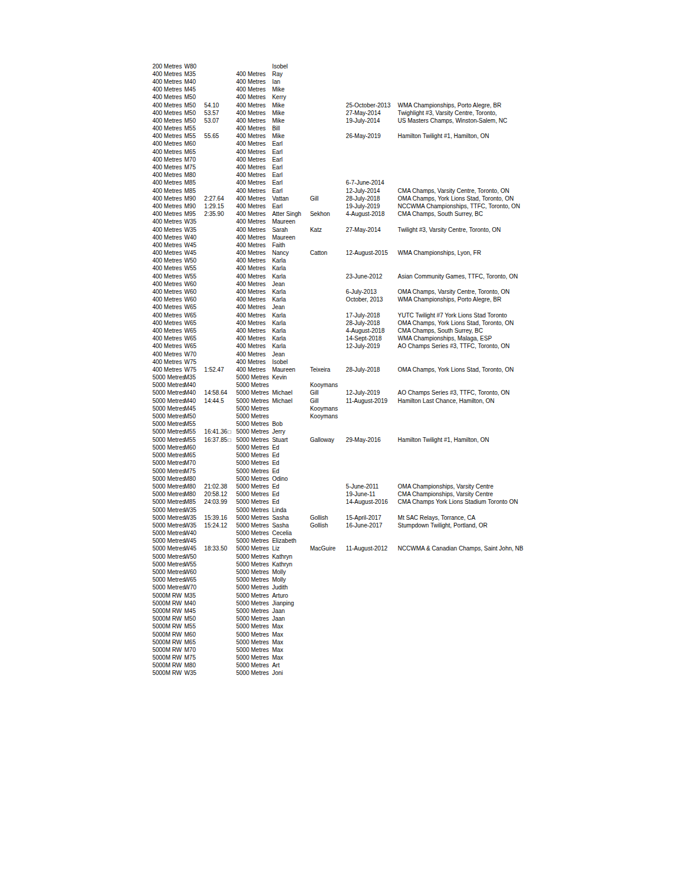| 200 Metres | W80 | | | Isobel | | | |
| 400 Metres | M35 | | 400 Metres | Ray | | | |
| 400 Metres | M40 | | 400 Metres | Ian | | | |
| 400 Metres | M45 | | 400 Metres | Mike | | | |
| 400 Metres | M50 | | 400 Metres | Kerry | | | |
| 400 Metres | M50 | 54.10 | 400 Metres | Mike | | 25-October-2013 | WMA Championships, Porto Alegre, BR |
| 400 Metres | M50 | 53.57 | 400 Metres | Mike | | 27-May-2014 | Twighlight #3, Varsity Centre, Toronto, |
| 400 Metres | M50 | 53.07 | 400 Metres | Mike | | 19-July-2014 | US Masters Champs, Winston-Salem, NC |
| 400 Metres | M55 | | 400 Metres | Bill | | | |
| 400 Metres | M55 | 55.65 | 400 Metres | Mike | | 26-May-2019 | Hamilton Twilight #1, Hamilton, ON |
| 400 Metres | M60 | | 400 Metres | Earl | | | |
| 400 Metres | M65 | | 400 Metres | Earl | | | |
| 400 Metres | M70 | | 400 Metres | Earl | | | |
| 400 Metres | M75 | | 400 Metres | Earl | | | |
| 400 Metres | M80 | | 400 Metres | Earl | | | |
| 400 Metres | M85 | | 400 Metres | Earl | | 6-7-June-2014 | |
| 400 Metres | M85 | | 400 Metres | Earl | | 12-July-2014 | CMA Champs, Varsity Centre, Toronto, ON |
| 400 Metres | M90 | 2:27.64 | 400 Metres | Vattan | Gill | 28-July-2018 | OMA Champs, York Lions Stad, Toronto, ON |
| 400 Metres | M90 | 1:29.15 | 400 Metres | Earl | | 19-July-2019 | NCCWMA Championships, TTFC, Toronto, ON |
| 400 Metres | M95 | 2:35.90 | 400 Metres | Atter Singh | Sekhon | 4-August-2018 | CMA Champs, South Surrey, BC |
| 400 Metres | W35 | | 400 Metres | Maureen | | | |
| 400 Metres | W35 | | 400 Metres | Sarah | Katz | 27-May-2014 | Twilight #3, Varsity Centre, Toronto, ON |
| 400 Metres | W40 | | 400 Metres | Maureen | | | |
| 400 Metres | W45 | | 400 Metres | Faith | | | |
| 400 Metres | W45 | | 400 Metres | Nancy | Catton | 12-August-2015 | WMA Championships, Lyon, FR |
| 400 Metres | W50 | | 400 Metres | Karla | | | |
| 400 Metres | W55 | | 400 Metres | Karla | | | |
| 400 Metres | W55 | | 400 Metres | Karla | | 23-June-2012 | Asian Community Games, TTFC, Toronto, ON |
| 400 Metres | W60 | | 400 Metres | Jean | | | |
| 400 Metres | W60 | | 400 Metres | Karla | | 6-July-2013 | OMA Champs, Varsity Centre, Toronto, ON |
| 400 Metres | W60 | | 400 Metres | Karla | | October, 2013 | WMA Championships, Porto Alegre, BR |
| 400 Metres | W65 | | 400 Metres | Jean | | | |
| 400 Metres | W65 | | 400 Metres | Karla | | 17-July-2018 | YUTC Twilight #7 York Lions Stad Toronto |
| 400 Metres | W65 | | 400 Metres | Karla | | 28-July-2018 | OMA Champs, York Lions Stad, Toronto, ON |
| 400 Metres | W65 | | 400 Metres | Karla | | 4-August-2018 | CMA Champs, South Surrey, BC |
| 400 Metres | W65 | | 400 Metres | Karla | | 14-Sept-2018 | WMA Championships, Malaga, ESP |
| 400 Metres | W65 | | 400 Metres | Karla | | 12-July-2019 | AO Champs Series #3, TTFC, Toronto, ON |
| 400 Metres | W70 | | 400 Metres | Jean | | | |
| 400 Metres | W75 | | 400 Metres | Isobel | | | |
| 400 Metres | W75 | 1:52.47 | 400 Metres | Maureen | Teixeira | 28-July-2018 | OMA Champs, York Lions Stad, Toronto, ON |
| 5000 Metres | M35 | | 5000 Metres | Kevin | | | |
| 5000 Metres | M40 | | 5000 Metres | | Kooymans | | |
| 5000 Metres | M40 | 14:58.64 | 5000 Metres | Michael | Gill | 12-July-2019 | AO Champs Series #3, TTFC, Toronto, ON |
| 5000 Metres | M40 | 14:44.5 | 5000 Metres | Michael | Gill | 11-August-2019 | Hamilton Last Chance, Hamilton, ON |
| 5000 Metres | M45 | | 5000 Metres | | Kooymans | | |
| 5000 Metres | M50 | | 5000 Metres | | Kooymans | | |
| 5000 Metres | M55 | | 5000 Metres | Bob | | | |
| 5000 Metres | M55 | 16:41.36 | 5000 Metres | Jerry | | | |
| 5000 Metres | M55 | 16:37.85 | 5000 Metres | Stuart | Galloway | 29-May-2016 | Hamilton Twilight #1, Hamilton, ON |
| 5000 Metres | M60 | | 5000 Metres | Ed | | | |
| 5000 Metres | M65 | | 5000 Metres | Ed | | | |
| 5000 Metres | M70 | | 5000 Metres | Ed | | | |
| 5000 Metres | M75 | | 5000 Metres | Ed | | | |
| 5000 Metres | M80 | | 5000 Metres | Odino | | | |
| 5000 Metres | M80 | 21:02.38 | 5000 Metres | Ed | | 5-June-2011 | OMA Championships, Varsity Centre |
| 5000 Metres | M80 | 20:58.12 | 5000 Metres | Ed | | 19-June-11 | CMA Championships, Varsity Centre |
| 5000 Metres | M85 | 24:03.99 | 5000 Metres | Ed | | 14-August-2016 | CMA Champs York Lions Stadium Toronto ON |
| 5000 Metres | W35 | | 5000 Metres | Linda | | | |
| 5000 Metres | W35 | 15:39.16 | 5000 Metres | Sasha | Gollish | 15-April-2017 | Mt SAC Relays, Torrance, CA |
| 5000 Metres | W35 | 15:24.12 | 5000 Metres | Sasha | Gollish | 16-June-2017 | Stumpdown Twilight, Portland, OR |
| 5000 Metres | W40 | | 5000 Metres | Cecelia | | | |
| 5000 Metres | W45 | | 5000 Metres | Elizabeth | | | |
| 5000 Metres | W45 | 18:33.50 | 5000 Metres | Liz | MacGuire | 11-August-2012 | NCCWMA & Canadian Champs, Saint John, NB |
| 5000 Metres | W50 | | 5000 Metres | Kathryn | | | |
| 5000 Metres | W55 | | 5000 Metres | Kathryn | | | |
| 5000 Metres | W60 | | 5000 Metres | Molly | | | |
| 5000 Metres | W65 | | 5000 Metres | Molly | | | |
| 5000 Metres | W70 | | 5000 Metres | Judith | | | |
| 5000M RW | M35 | | 5000 Metres | Arturo | | | |
| 5000M RW | M40 | | 5000 Metres | Jianping | | | |
| 5000M RW | M45 | | 5000 Metres | Jaan | | | |
| 5000M RW | M50 | | 5000 Metres | Jaan | | | |
| 5000M RW | M55 | | 5000 Metres | Max | | | |
| 5000M RW | M60 | | 5000 Metres | Max | | | |
| 5000M RW | M65 | | 5000 Metres | Max | | | |
| 5000M RW | M70 | | 5000 Metres | Max | | | |
| 5000M RW | M75 | | 5000 Metres | Max | | | |
| 5000M RW | M80 | | 5000 Metres | Art | | | |
| 5000M RW | W35 | | 5000 Metres | Joni | | | |